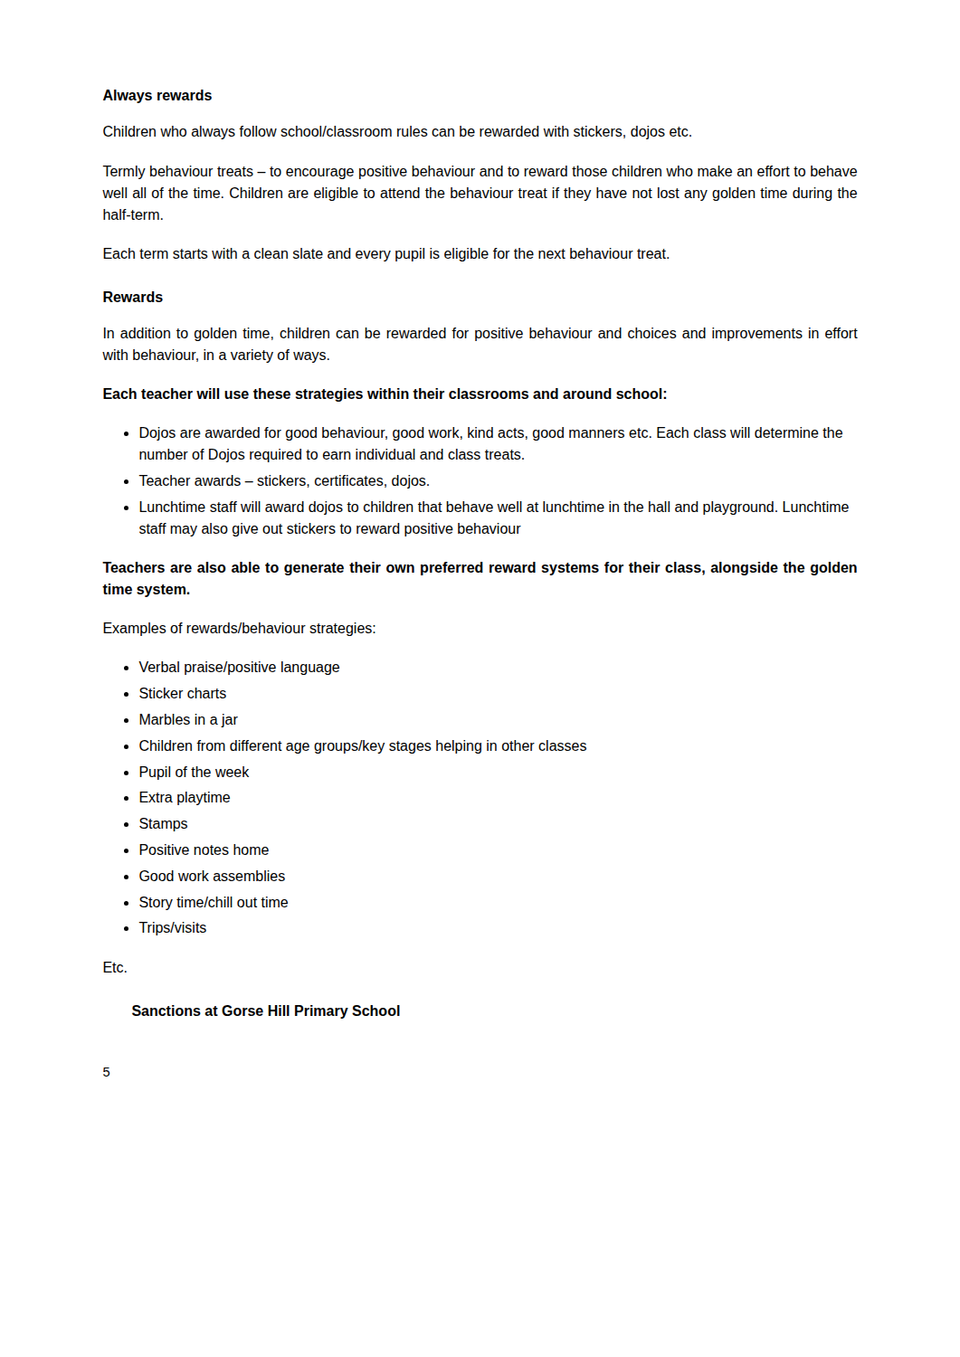Always rewards
Children who always follow school/classroom rules can be rewarded with stickers, dojos etc.
Termly behaviour treats – to encourage positive behaviour and to reward those children who make an effort to behave well all of the time. Children are eligible to attend the behaviour treat if they have not lost any golden time during the half-term.
Each term starts with a clean slate and every pupil is eligible for the next behaviour treat.
Rewards
In addition to golden time, children can be rewarded for positive behaviour and choices and improvements in effort with behaviour, in a variety of ways.
Each teacher will use these strategies within their classrooms and around school:
Dojos are awarded for good behaviour, good work, kind acts, good manners etc. Each class will determine the number of Dojos required to earn individual and class treats.
Teacher awards – stickers, certificates, dojos.
Lunchtime staff will award dojos to children that behave well at lunchtime in the hall and playground. Lunchtime staff may also give out stickers to reward positive behaviour
Teachers are also able to generate their own preferred reward systems for their class, alongside the golden time system.
Examples of rewards/behaviour strategies:
Verbal praise/positive language
Sticker charts
Marbles in a jar
Children from different age groups/key stages helping in other classes
Pupil of the week
Extra playtime
Stamps
Positive notes home
Good work assemblies
Story time/chill out time
Trips/visits
Etc.
Sanctions at Gorse Hill Primary School
5